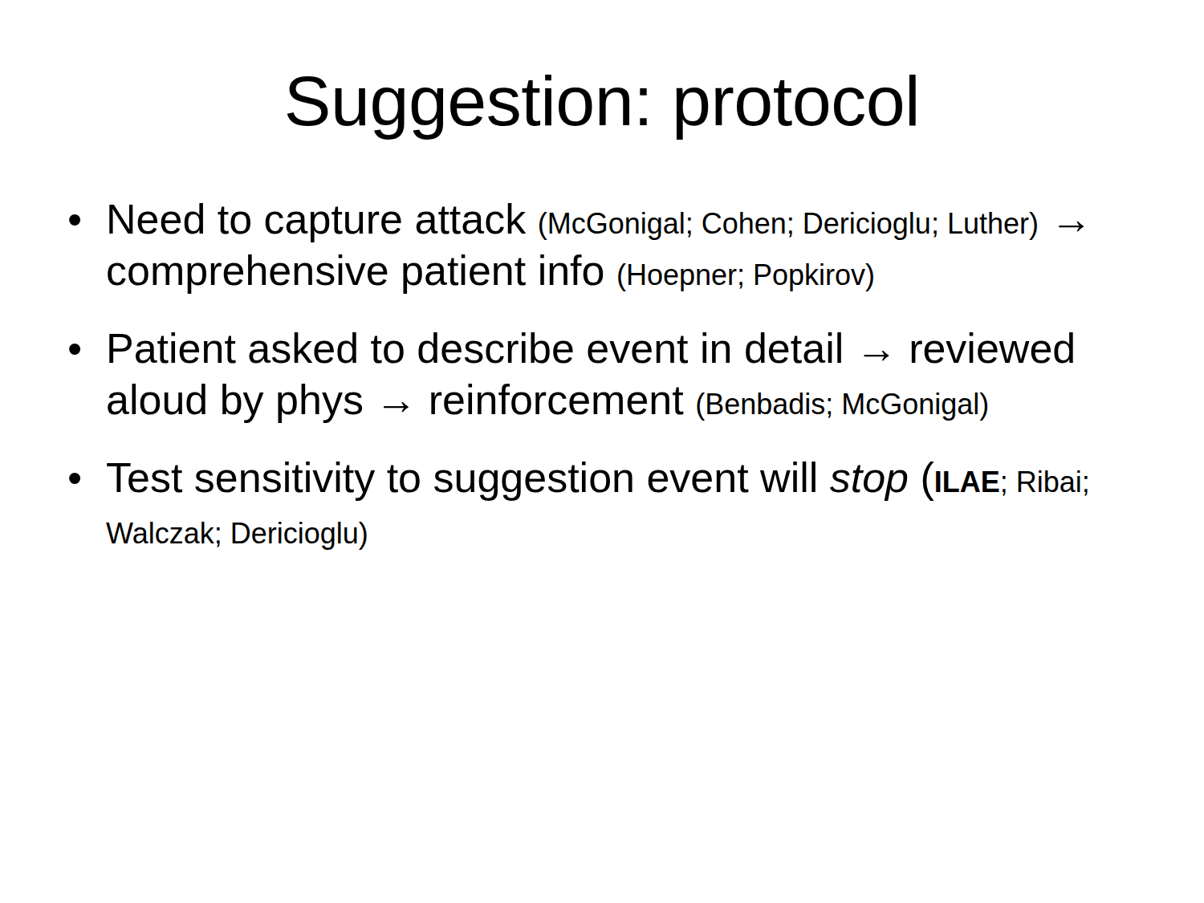Suggestion: protocol
Need to capture attack (McGonigal; Cohen; Dericioglu; Luther) → comprehensive patient info (Hoepner; Popkirov)
Patient asked to describe event in detail → reviewed aloud by phys → reinforcement (Benbadis; McGonigal)
Test sensitivity to suggestion event will stop (ILAE; Ribai; Walczak; Dericioglu)